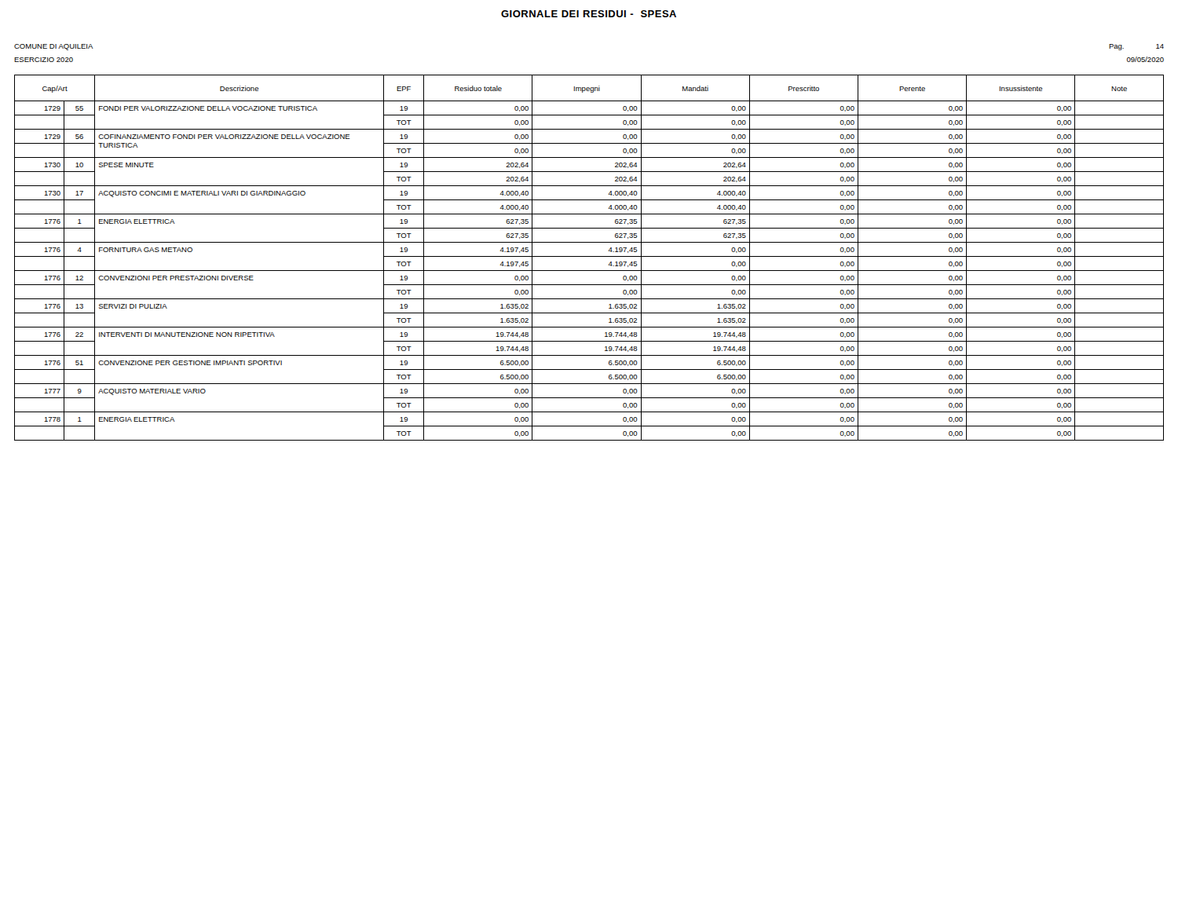GIORNALE DEI RESIDUI - SPESA
COMUNE DI AQUILEIA
Pag. 14
ESERCIZIO 2020
09/05/2020
| Cap/Art | Descrizione | EPF | Residuo totale | Impegni | Mandati | Prescritto | Perente | Insussistente | Note |
| --- | --- | --- | --- | --- | --- | --- | --- | --- | --- |
| 1729 | 55 | FONDI PER VALORIZZAZIONE DELLA VOCAZIONE TURISTICA | 19 | 0,00 | 0,00 | 0,00 | 0,00 | 0,00 | 0,00 | |
| | | TOT | 0,00 | 0,00 | 0,00 | 0,00 | 0,00 | 0,00 | |
| 1729 | 56 | COFINANZIAMENTO FONDI PER VALORIZZAZIONE DELLA VOCAZIONE TURISTICA | 19 | 0,00 | 0,00 | 0,00 | 0,00 | 0,00 | 0,00 | |
| | | TOT | 0,00 | 0,00 | 0,00 | 0,00 | 0,00 | 0,00 | |
| 1730 | 10 | SPESE MINUTE | 19 | 202,64 | 202,64 | 202,64 | 0,00 | 0,00 | 0,00 | |
| | | TOT | 202,64 | 202,64 | 202,64 | 0,00 | 0,00 | 0,00 | |
| 1730 | 17 | ACQUISTO CONCIMI E MATERIALI VARI DI GIARDINAGGIO | 19 | 4.000,40 | 4.000,40 | 4.000,40 | 0,00 | 0,00 | 0,00 | |
| | | TOT | 4.000,40 | 4.000,40 | 4.000,40 | 0,00 | 0,00 | 0,00 | |
| 1776 | 1 | ENERGIA ELETTRICA | 19 | 627,35 | 627,35 | 627,35 | 0,00 | 0,00 | 0,00 | |
| | | TOT | 627,35 | 627,35 | 627,35 | 0,00 | 0,00 | 0,00 | |
| 1776 | 4 | FORNITURA GAS METANO | 19 | 4.197,45 | 4.197,45 | 0,00 | 0,00 | 0,00 | 0,00 | |
| | | TOT | 4.197,45 | 4.197,45 | 0,00 | 0,00 | 0,00 | 0,00 | |
| 1776 | 12 | CONVENZIONI PER PRESTAZIONI DIVERSE | 19 | 0,00 | 0,00 | 0,00 | 0,00 | 0,00 | 0,00 | |
| | | TOT | 0,00 | 0,00 | 0,00 | 0,00 | 0,00 | 0,00 | |
| 1776 | 13 | SERVIZI DI PULIZIA | 19 | 1.635,02 | 1.635,02 | 1.635,02 | 0,00 | 0,00 | 0,00 | |
| | | TOT | 1.635,02 | 1.635,02 | 1.635,02 | 0,00 | 0,00 | 0,00 | |
| 1776 | 22 | INTERVENTI DI MANUTENZIONE NON RIPETITIVA | 19 | 19.744,48 | 19.744,48 | 19.744,48 | 0,00 | 0,00 | 0,00 | |
| | | TOT | 19.744,48 | 19.744,48 | 19.744,48 | 0,00 | 0,00 | 0,00 | |
| 1776 | 51 | CONVENZIONE PER GESTIONE IMPIANTI SPORTIVI | 19 | 6.500,00 | 6.500,00 | 6.500,00 | 0,00 | 0,00 | 0,00 | |
| | | TOT | 6.500,00 | 6.500,00 | 6.500,00 | 0,00 | 0,00 | 0,00 | |
| 1777 | 9 | ACQUISTO MATERIALE VARIO | 19 | 0,00 | 0,00 | 0,00 | 0,00 | 0,00 | 0,00 | |
| | | TOT | 0,00 | 0,00 | 0,00 | 0,00 | 0,00 | 0,00 | |
| 1778 | 1 | ENERGIA ELETTRICA | 19 | 0,00 | 0,00 | 0,00 | 0,00 | 0,00 | 0,00 | |
| | | TOT | 0,00 | 0,00 | 0,00 | 0,00 | 0,00 | 0,00 | |